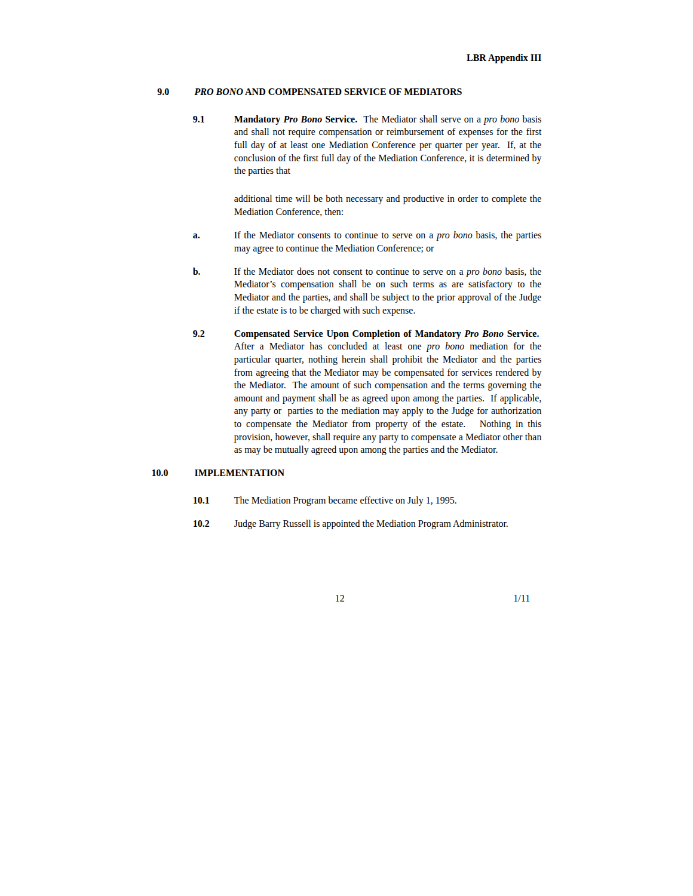LBR Appendix III
9.0 PRO BONO AND COMPENSATED SERVICE OF MEDIATORS
9.1
Mandatory Pro Bono Service. The Mediator shall serve on a pro bono basis and shall not require compensation or reimbursement of expenses for the first full day of at least one Mediation Conference per quarter per year. If, at the conclusion of the first full day of the Mediation Conference, it is determined by the parties that
additional time will be both necessary and productive in order to complete the Mediation Conference, then:
a.
If the Mediator consents to continue to serve on a pro bono basis, the parties may agree to continue the Mediation Conference; or
b.
If the Mediator does not consent to continue to serve on a pro bono basis, the Mediator’s compensation shall be on such terms as are satisfactory to the Mediator and the parties, and shall be subject to the prior approval of the Judge if the estate is to be charged with such expense.
9.2
Compensated Service Upon Completion of Mandatory Pro Bono Service. After a Mediator has concluded at least one pro bono mediation for the particular quarter, nothing herein shall prohibit the Mediator and the parties from agreeing that the Mediator may be compensated for services rendered by the Mediator. The amount of such compensation and the terms governing the amount and payment shall be as agreed upon among the parties. If applicable, any party or parties to the mediation may apply to the Judge for authorization to compensate the Mediator from property of the estate. Nothing in this provision, however, shall require any party to compensate a Mediator other than as may be mutually agreed upon among the parties and the Mediator.
10.0 IMPLEMENTATION
10.1
The Mediation Program became effective on July 1, 1995.
10.2
Judge Barry Russell is appointed the Mediation Program Administrator.
12 1/11